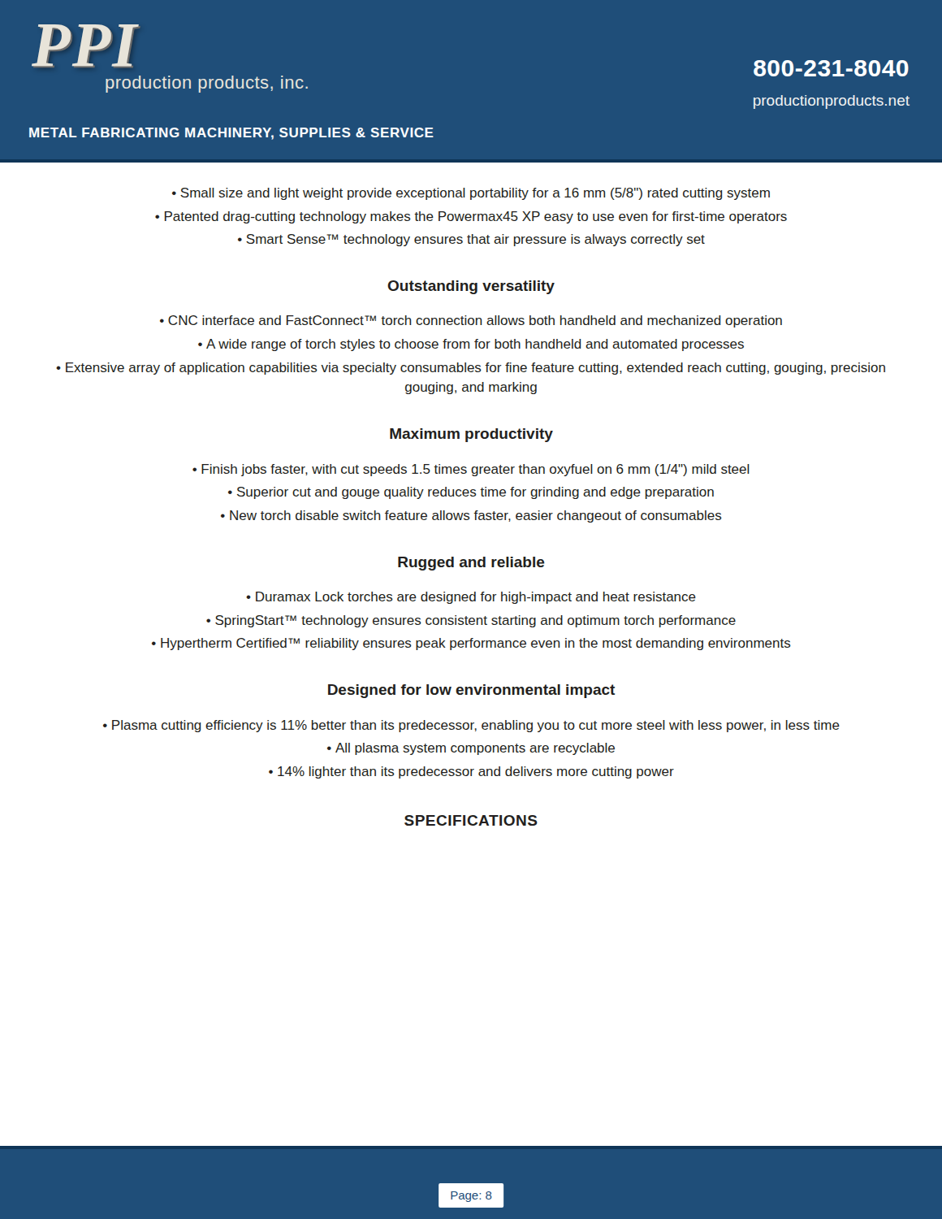PPI
production products, inc.
METAL FABRICATING MACHINERY, SUPPLIES & SERVICE
800-231-8040
productionproducts.net
Small size and light weight provide exceptional portability for a 16 mm (5/8") rated cutting system
Patented drag-cutting technology makes the Powermax45 XP easy to use even for first-time operators
Smart Sense™ technology ensures that air pressure is always correctly set
Outstanding versatility
CNC interface and FastConnect™ torch connection allows both handheld and mechanized operation
A wide range of torch styles to choose from for both handheld and automated processes
Extensive array of application capabilities via specialty consumables for fine feature cutting, extended reach cutting, gouging, precision gouging, and marking
Maximum productivity
Finish jobs faster, with cut speeds 1.5 times greater than oxyfuel on 6 mm (1/4") mild steel
Superior cut and gouge quality reduces time for grinding and edge preparation
New torch disable switch feature allows faster, easier changeout of consumables
Rugged and reliable
Duramax Lock torches are designed for high-impact and heat resistance
SpringStart™ technology ensures consistent starting and optimum torch performance
Hypertherm Certified™ reliability ensures peak performance even in the most demanding environments
Designed for low environmental impact
Plasma cutting efficiency is 11% better than its predecessor, enabling you to cut more steel with less power, in less time
All plasma system components are recyclable
14% lighter than its predecessor and delivers more cutting power
SPECIFICATIONS
Page: 8